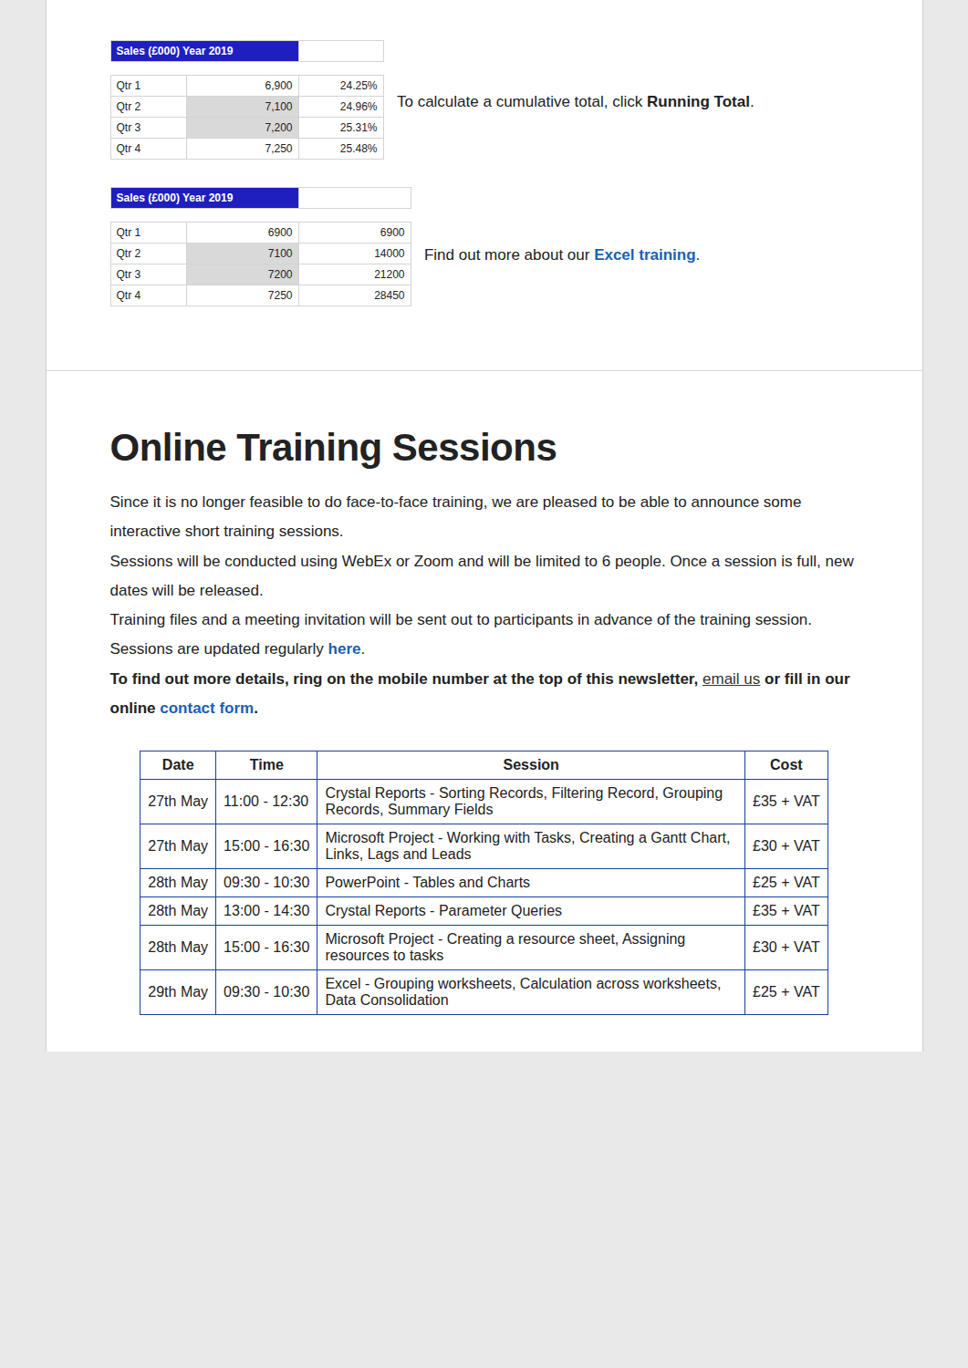| Sales (£000) Year 2019 | |
| Qtr 1 | 6,900 | 24.25% |
| Qtr 2 | 7,100 | 24.96% |
| Qtr 3 | 7,200 | 25.31% |
| Qtr 4 | 7,250 | 25.48% |
To calculate a cumulative total, click Running Total.
| Sales (£000) Year 2019 | |
| Qtr 1 | 6900 | 6900 |
| Qtr 2 | 7100 | 14000 |
| Qtr 3 | 7200 | 21200 |
| Qtr 4 | 7250 | 28450 |
Find out more about our Excel training.
Online Training Sessions
Since it is no longer feasible to do face-to-face training, we are pleased to be able to announce some interactive short training sessions.
Sessions will be conducted using WebEx or Zoom and will be limited to 6 people. Once a session is full, new dates will be released.
Training files and a meeting invitation will be sent out to participants in advance of the training session. Sessions are updated regularly here.
To find out more details, ring on the mobile number at the top of this newsletter, email us or fill in our online contact form.
| Date | Time | Session | Cost |
| --- | --- | --- | --- |
| 27th May | 11:00 - 12:30 | Crystal Reports - Sorting Records, Filtering Record, Grouping Records, Summary Fields | £35 + VAT |
| 27th May | 15:00 - 16:30 | Microsoft Project - Working with Tasks, Creating a Gantt Chart, Links, Lags and Leads | £30 + VAT |
| 28th May | 09:30 - 10:30 | PowerPoint - Tables and Charts | £25 + VAT |
| 28th May | 13:00 - 14:30 | Crystal Reports - Parameter Queries | £35 + VAT |
| 28th May | 15:00 - 16:30 | Microsoft Project - Creating a resource sheet, Assigning resources to tasks | £30 + VAT |
| 29th May | 09:30 - 10:30 | Excel - Grouping worksheets, Calculation across worksheets, Data Consolidation | £25 + VAT |